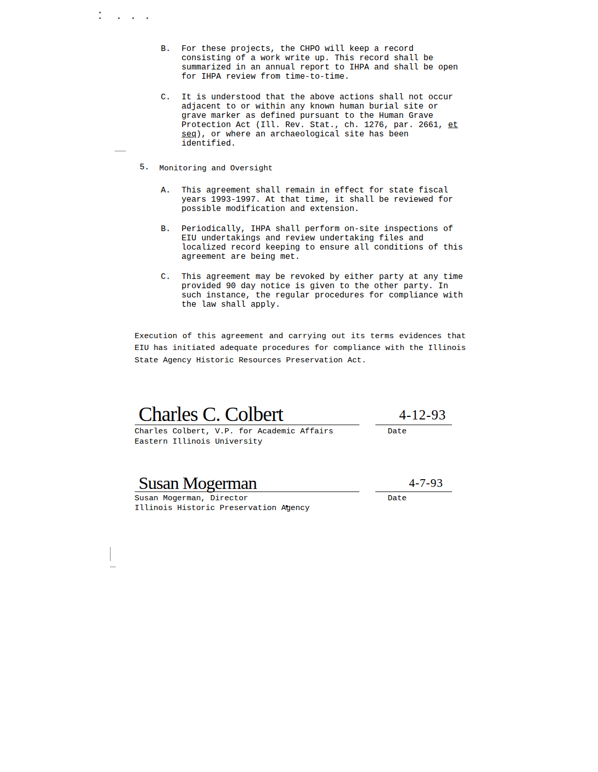•
• • • •
B. For these projects, the CHPO will keep a record consisting of a work write up. This record shall be summarized in an annual report to IHPA and shall be open for IHPA review from time-to-time.
C. It is understood that the above actions shall not occur adjacent to or within any known human burial site or grave marker as defined pursuant to the Human Grave Protection Act (Ill. Rev. Stat., ch. 1276, par. 2661, et seq), or where an archaeological site has been identified.
5. Monitoring and Oversight
A. This agreement shall remain in effect for state fiscal years 1993-1997. At that time, it shall be reviewed for possible modification and extension.
B. Periodically, IHPA shall perform on-site inspections of EIU undertakings and review undertaking files and localized record keeping to ensure all conditions of this agreement are being met.
C. This agreement may be revoked by either party at any time provided 90 day notice is given to the other party. In such instance, the regular procedures for compliance with the law shall apply.
Execution of this agreement and carrying out its terms evidences that EIU has initiated adequate procedures for compliance with the Illinois State Agency Historic Resources Preservation Act.
Charles C. Colbert 4-12-93
Charles Colbert, V.P. for Academic Affairs
Eastern Illinois University
Date
Susan Mogerman 4-7-93
Susan Mogerman, Director
Illinois Historic Preservation Agency
Date
•